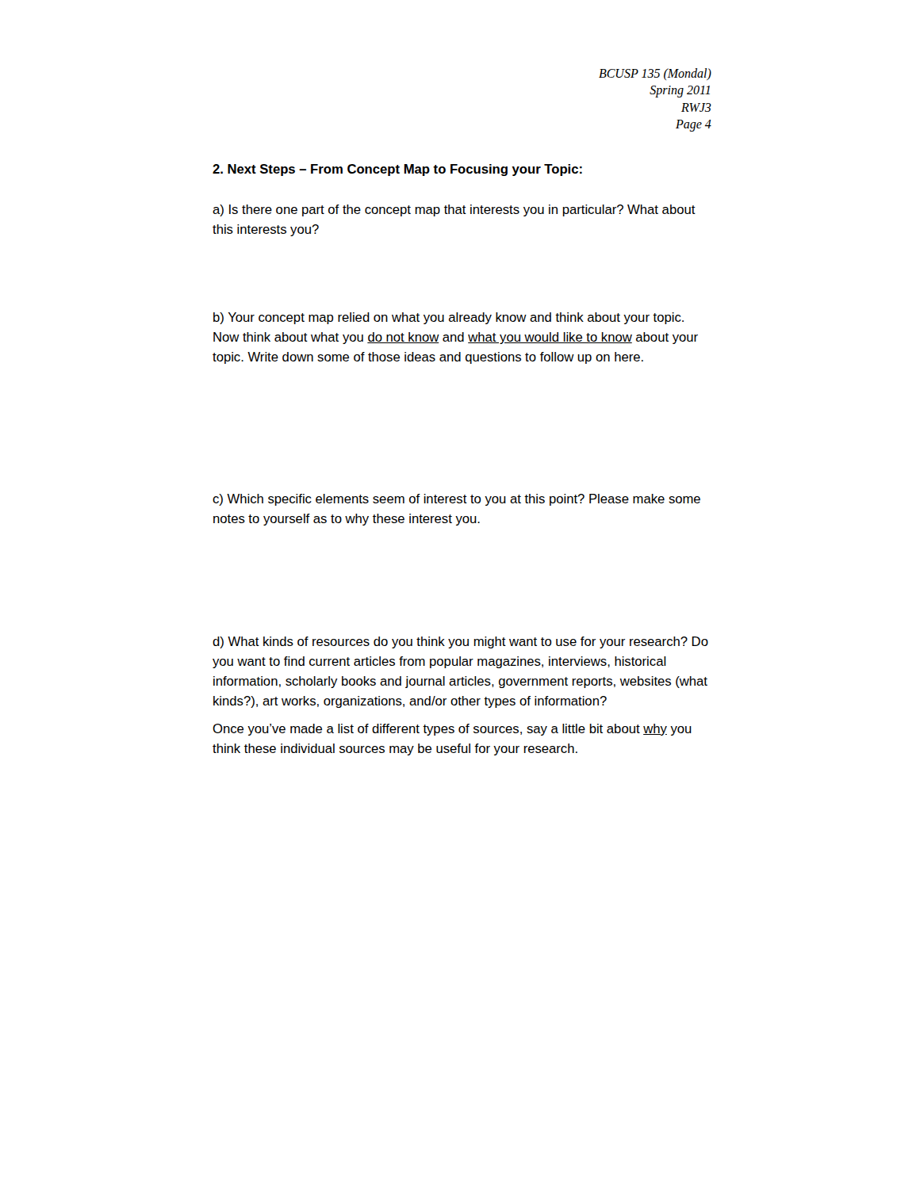BCUSP 135 (Mondal)
Spring 2011
RWJ3
Page 4
2. Next Steps – From Concept Map to Focusing your Topic:
a) Is there one part of the concept map that interests you in particular? What about this interests you?
b) Your concept map relied on what you already know and think about your topic. Now think about what you do not know and what you would like to know about your topic. Write down some of those ideas and questions to follow up on here.
c) Which specific elements seem of interest to you at this point? Please make some notes to yourself as to why these interest you.
d) What kinds of resources do you think you might want to use for your research? Do you want to find current articles from popular magazines, interviews, historical information, scholarly books and journal articles, government reports, websites (what kinds?), art works, organizations, and/or other types of information?
Once you’ve made a list of different types of sources, say a little bit about why you think these individual sources may be useful for your research.